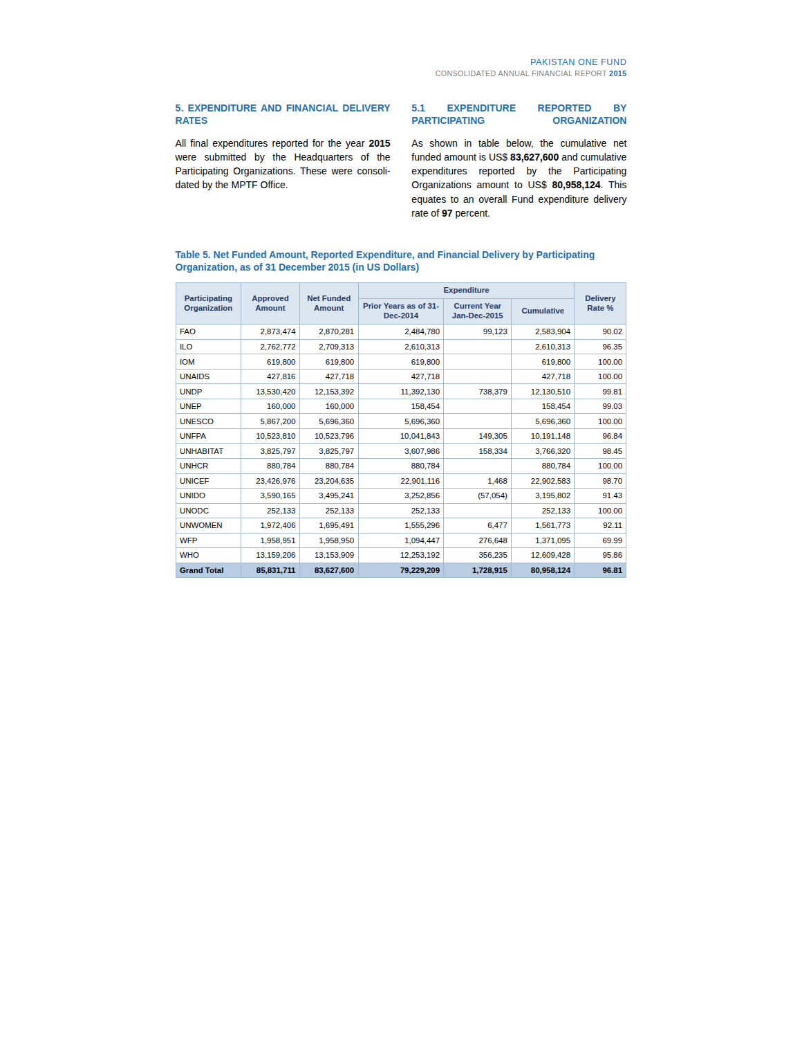PAKISTAN ONE FUND
CONSOLIDATED ANNUAL FINANCIAL REPORT 2015
5. EXPENDITURE AND FINANCIAL DELIVERY RATES
All final expenditures reported for the year 2015 were submitted by the Headquarters of the Participating Organizations. These were consolidated by the MPTF Office.
5.1 EXPENDITURE REPORTED BY PARTICIPATING ORGANIZATION
As shown in table below, the cumulative net funded amount is US$ 83,627,600 and cumulative expenditures reported by the Participating Organizations amount to US$ 80,958,124. This equates to an overall Fund expenditure delivery rate of 97 percent.
Table 5. Net Funded Amount, Reported Expenditure, and Financial Delivery by Participating Organization, as of 31 December 2015 (in US Dollars)
| Participating Organization | Approved Amount | Net Funded Amount | Expenditure | Delivery Rate % |
| --- | --- | --- | --- | --- |
| Prior Years as of 31-Dec-2014 | Current Year Jan-Dec-2015 | Cumulative |
| FAO | 2,873,474 | 2,870,281 | 2,484,780 | 99,123 | 2,583,904 | 90.02 |
| ILO | 2,762,772 | 2,709,313 | 2,610,313 | | 2,610,313 | 96.35 |
| IOM | 619,800 | 619,800 | 619,800 | | 619,800 | 100.00 |
| UNAIDS | 427,816 | 427,718 | 427,718 | | 427,718 | 100.00 |
| UNDP | 13,530,420 | 12,153,392 | 11,392,130 | 738,379 | 12,130,510 | 99.81 |
| UNEP | 160,000 | 160,000 | 158,454 | | 158,454 | 99.03 |
| UNESCO | 5,867,200 | 5,696,360 | 5,696,360 | | 5,696,360 | 100.00 |
| UNFPA | 10,523,810 | 10,523,796 | 10,041,843 | 149,305 | 10,191,148 | 96.84 |
| UNHABITAT | 3,825,797 | 3,825,797 | 3,607,986 | 158,334 | 3,766,320 | 98.45 |
| UNHCR | 880,784 | 880,784 | 880,784 | | 880,784 | 100.00 |
| UNICEF | 23,426,976 | 23,204,635 | 22,901,116 | 1,468 | 22,902,583 | 98.70 |
| UNIDO | 3,590,165 | 3,495,241 | 3,252,856 | (57,054) | 3,195,802 | 91.43 |
| UNODC | 252,133 | 252,133 | 252,133 | | 252,133 | 100.00 |
| UNWOMEN | 1,972,406 | 1,695,491 | 1,555,296 | 6,477 | 1,561,773 | 92.11 |
| WFP | 1,958,951 | 1,958,950 | 1,094,447 | 276,648 | 1,371,095 | 69.99 |
| WHO | 13,159,206 | 13,153,909 | 12,253,192 | 356,235 | 12,609,428 | 95.86 |
| Grand Total | 85,831,711 | 83,627,600 | 79,229,209 | 1,728,915 | 80,958,124 | 96.81 |